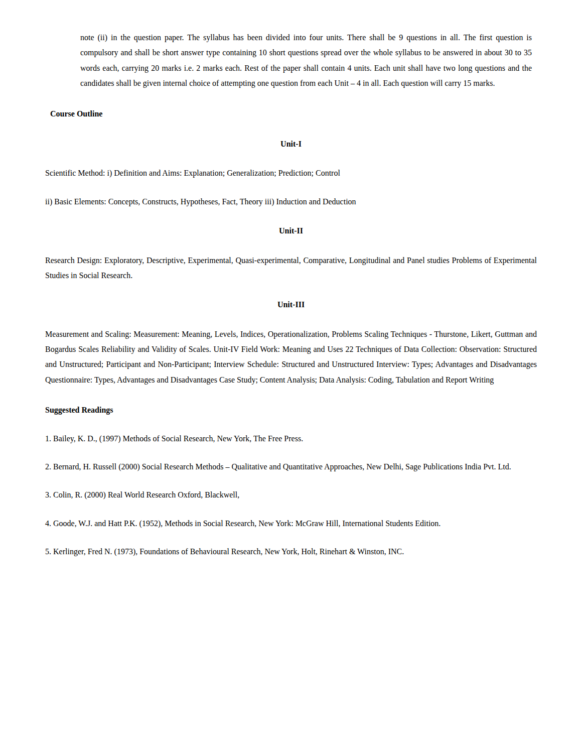note (ii) in the question paper. The syllabus has been divided into four units. There shall be 9 questions in all. The first question is compulsory and shall be short answer type containing 10 short questions spread over the whole syllabus to be answered in about 30 to 35 words each, carrying 20 marks i.e. 2 marks each. Rest of the paper shall contain 4 units. Each unit shall have two long questions and the candidates shall be given internal choice of attempting one question from each Unit – 4 in all. Each question will carry 15 marks.
Course Outline
Unit-I
Scientific Method: i) Definition and Aims: Explanation; Generalization; Prediction; Control
ii) Basic Elements: Concepts, Constructs, Hypotheses, Fact, Theory iii) Induction and Deduction
Unit-II
Research Design: Exploratory, Descriptive, Experimental, Quasi-experimental, Comparative, Longitudinal and Panel studies Problems of Experimental Studies in Social Research.
Unit-III
Measurement and Scaling: Measurement: Meaning, Levels, Indices, Operationalization, Problems Scaling Techniques - Thurstone, Likert, Guttman and Bogardus Scales Reliability and Validity of Scales. Unit-IV Field Work: Meaning and Uses 22 Techniques of Data Collection: Observation: Structured and Unstructured; Participant and Non-Participant; Interview Schedule: Structured and Unstructured Interview: Types; Advantages and Disadvantages Questionnaire: Types, Advantages and Disadvantages Case Study; Content Analysis; Data Analysis: Coding, Tabulation and Report Writing
Suggested Readings
1. Bailey, K. D., (1997) Methods of Social Research, New York, The Free Press.
2. Bernard, H. Russell (2000) Social Research Methods – Qualitative and Quantitative Approaches, New Delhi, Sage Publications India Pvt. Ltd.
3. Colin, R. (2000) Real World Research Oxford, Blackwell,
4. Goode, W.J. and Hatt P.K. (1952), Methods in Social Research, New York: McGraw Hill, International Students Edition.
5. Kerlinger, Fred N. (1973), Foundations of Behavioural Research, New York, Holt, Rinehart & Winston, INC.